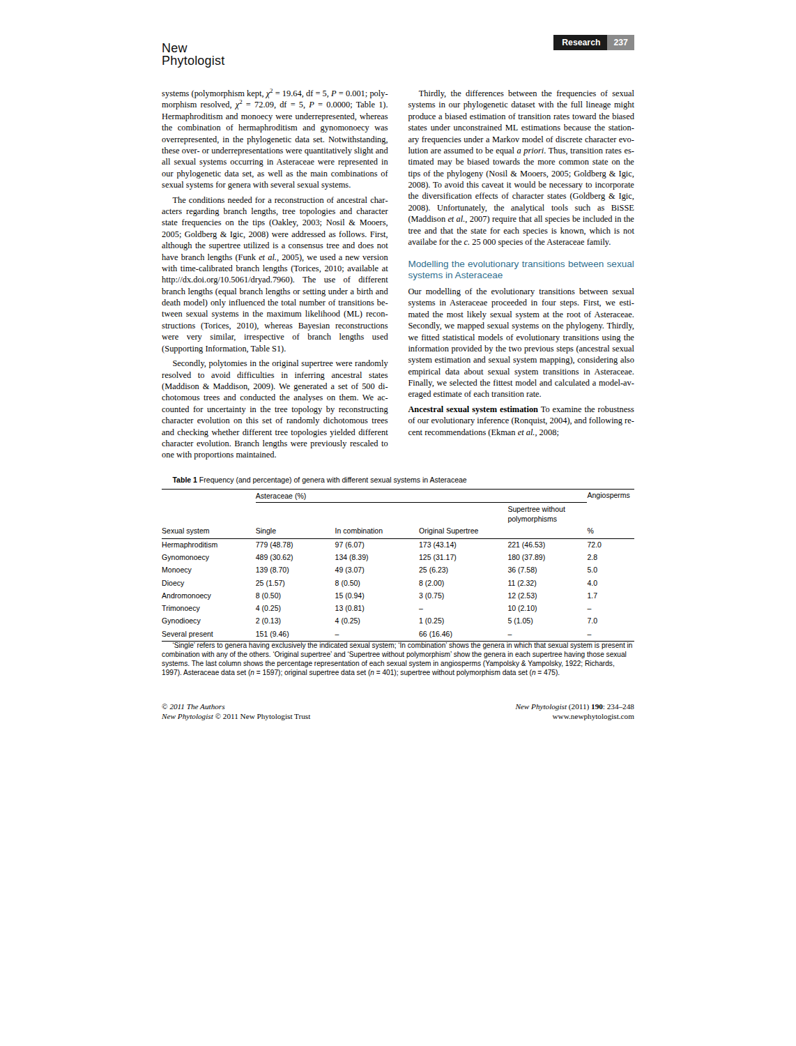NewPhytologist
Research
237
systems (polymorphism kept, χ2 = 19.64, df = 5, P = 0.001; polymorphism resolved, χ2 = 72.09, df = 5, P = 0.0000; Table 1). Hermaphroditism and monoecy were underrepresented, whereas the combination of hermaphroditism and gynomonoecy was overrepresented, in the phylogenetic data set. Notwithstanding, these over- or underrepresentations were quantitatively slight and all sexual systems occurring in Asteraceae were represented in our phylogenetic data set, as well as the main combinations of sexual systems for genera with several sexual systems.
The conditions needed for a reconstruction of ancestral characters regarding branch lengths, tree topologies and character state frequencies on the tips (Oakley, 2003; Nosil & Mooers, 2005; Goldberg & Igic, 2008) were addressed as follows. First, although the supertree utilized is a consensus tree and does not have branch lengths (Funk et al., 2005), we used a new version with time-calibrated branch lengths (Torices, 2010; available at http://dx.doi.org/10.5061/dryad.7960). The use of different branch lengths (equal branch lengths or setting under a birth and death model) only influenced the total number of transitions between sexual systems in the maximum likelihood (ML) reconstructions (Torices, 2010), whereas Bayesian reconstructions were very similar, irrespective of branch lengths used (Supporting Information, Table S1).
Secondly, polytomies in the original supertree were randomly resolved to avoid difficulties in inferring ancestral states (Maddison & Maddison, 2009). We generated a set of 500 dichotomous trees and conducted the analyses on them. We accounted for uncertainty in the tree topology by reconstructing character evolution on this set of randomly dichotomous trees and checking whether different tree topologies yielded different character evolution. Branch lengths were previously rescaled to one with proportions maintained.
Thirdly, the differences between the frequencies of sexual systems in our phylogenetic dataset with the full lineage might produce a biased estimation of transition rates toward the biased states under unconstrained ML estimations because the stationary frequencies under a Markov model of discrete character evolution are assumed to be equal a priori. Thus, transition rates estimated may be biased towards the more common state on the tips of the phylogeny (Nosil & Mooers, 2005; Goldberg & Igic, 2008). To avoid this caveat it would be necessary to incorporate the diversification effects of character states (Goldberg & Igic, 2008). Unfortunately, the analytical tools such as BiSSE (Maddison et al., 2007) require that all species be included in the tree and that the state for each species is known, which is not availabe for the c. 25 000 species of the Asteraceae family.
Modelling the evolutionary transitions between sexual systems in Asteraceae
Our modelling of the evolutionary transitions between sexual systems in Asteraceae proceeded in four steps. First, we estimated the most likely sexual system at the root of Asteraceae. Secondly, we mapped sexual systems on the phylogeny. Thirdly, we fitted statistical models of evolutionary transitions using the information provided by the two previous steps (ancestral sexual system estimation and sexual system mapping), considering also empirical data about sexual system transitions in Asteraceae. Finally, we selected the fittest model and calculated a model-averaged estimate of each transition rate.
Ancestral sexual system estimation To examine the robustness of our evolutionary inference (Ronquist, 2004), and following recent recommendations (Ekman et al., 2008;
Table 1 Frequency (and percentage) of genera with different sexual systems in Asteraceae
| | Asteraceae (%) | Angiosperms |
| --- | --- | --- |
| | | | | Supertree without polymorphisms | |
| Sexual system | Single | In combination | Original Supertree | | % |
| Hermaphroditism | 779 (48.78) | 97 (6.07) | 173 (43.14) | 221 (46.53) | 72.0 |
| Gynomonoecy | 489 (30.62) | 134 (8.39) | 125 (31.17) | 180 (37.89) | 2.8 |
| Monoecy | 139 (8.70) | 49 (3.07) | 25 (6.23) | 36 (7.58) | 5.0 |
| Dioecy | 25 (1.57) | 8 (0.50) | 8 (2.00) | 11 (2.32) | 4.0 |
| Andromonoecy | 8 (0.50) | 15 (0.94) | 3 (0.75) | 12 (2.53) | 1.7 |
| Trimonoecy | 4 (0.25) | 13 (0.81) | – | 10 (2.10) | – |
| Gynodioecy | 2 (0.13) | 4 (0.25) | 1 (0.25) | 5 (1.05) | 7.0 |
| Several present | 151 (9.46) | – | 66 (16.46) | – | – |
‘Single’ refers to genera having exclusively the indicated sexual system; ‘In combination’ shows the genera in which that sexual system is present in combination with any of the others. ‘Original supertree’ and ‘Supertree without polymorphism’ show the genera in each supertree having those sexual systems. The last column shows the percentage representation of each sexual system in angiosperms (Yampolsky & Yampolsky, 1922; Richards, 1997). Asteraceae data set (n = 1597); original supertree data set (n = 401); supertree without polymorphism data set (n = 475).
© 2011 The Authors
New Phytologist © 2011 New Phytologist Trust
New Phytologist (2011) 190: 234–248
www.newphytologist.com